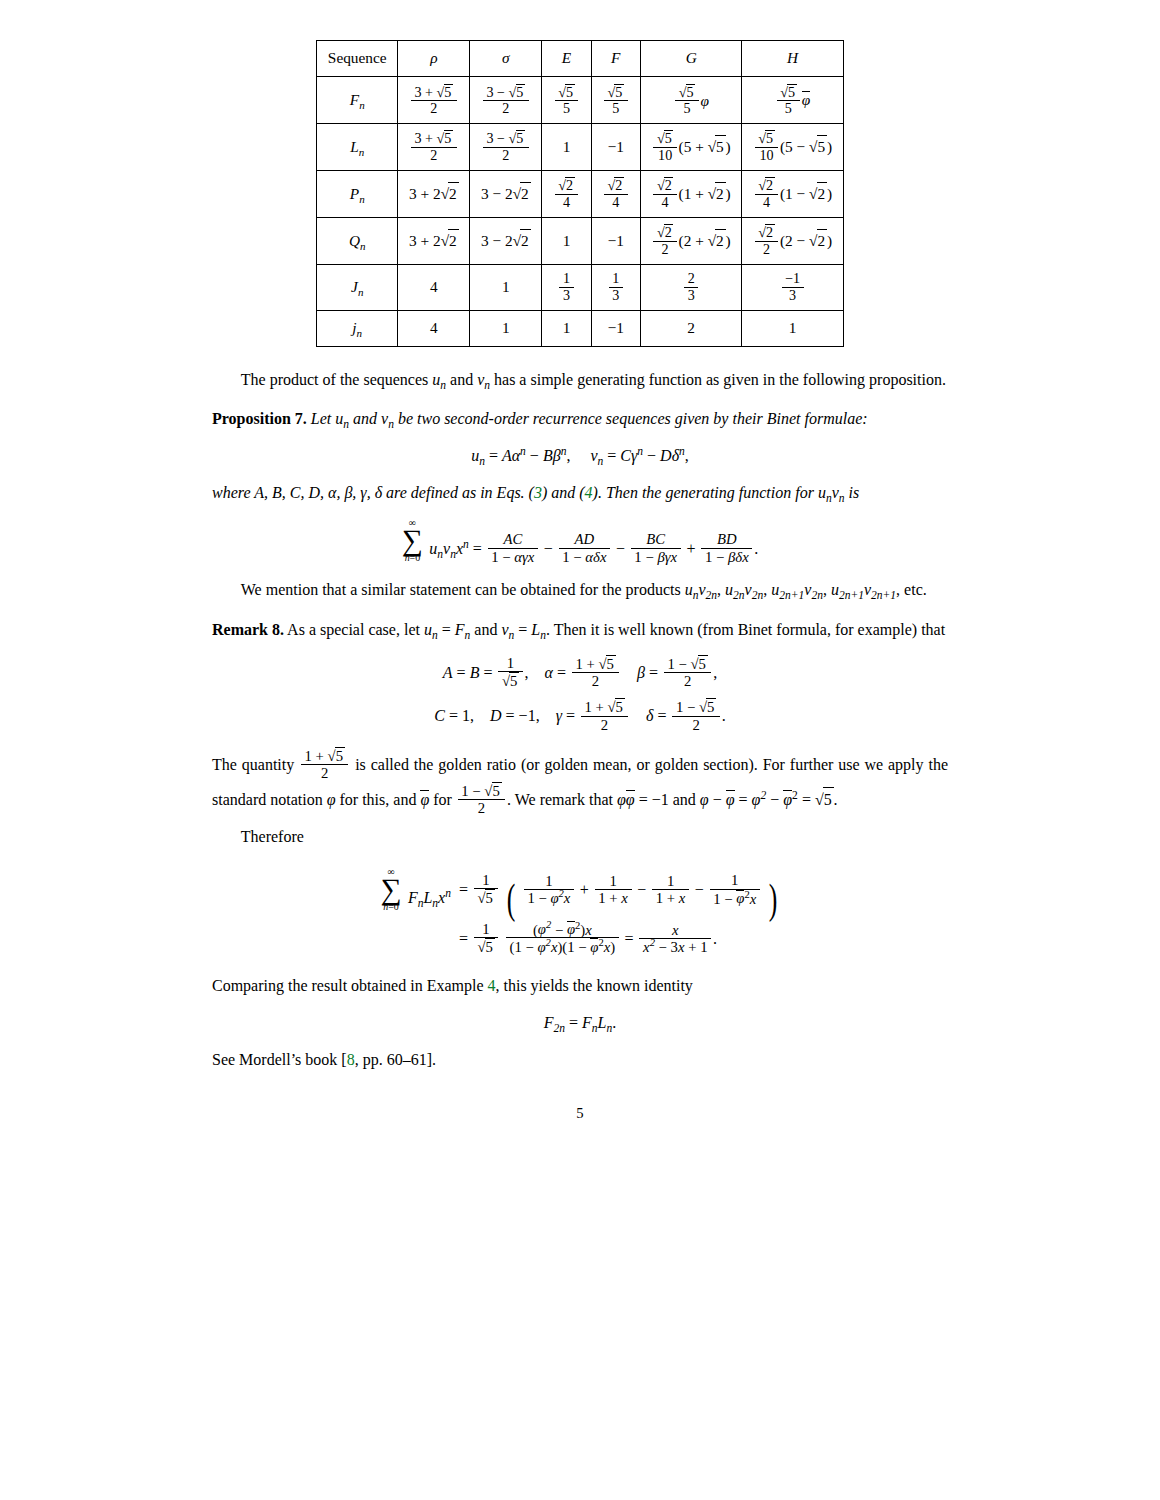| Sequence | ρ | σ | E | F | G | H |
| --- | --- | --- | --- | --- | --- | --- |
| F n | 3 + √ 5 2 | 3 − √ 5 2 | √ 5 5 | √ 5 5 | √ 5 5 φ | √ 5 5 φ |
| L n | 3 + √ 5 2 | 3 − √ 5 2 | 1 | −1 | √ 5 10 (5 + √ 5 ) | √ 5 10 (5 − √ 5 ) |
| P n | 3 + 2 √ 2 | 3 − 2 √ 2 | √ 2 4 | √ 2 4 | √ 2 4 (1 + √ 2 ) | √ 2 4 (1 − √ 2 ) |
| Q n | 3 + 2 √ 2 | 3 − 2 √ 2 | 1 | −1 | √ 2 2 (2 + √ 2 ) | √ 2 2 (2 − √ 2 ) |
| J n | 4 | 1 | 1 3 | 1 3 | 2 3 | −1 3 |
| j n | 4 | 1 | 1 | −1 | 2 | 1 |
The product of the sequences un and vn has a simple generating function as given in the following proposition.
Proposition 7. Let un and vn be two second-order recurrence sequences given by their Binet formulae:
un = Aαn − Bβn, vn = Cγn − Dδn,
where A, B, C, D, α, β, γ, δ are defined as in Eqs. (3) and (4). Then the generating function for unvn is
∞∑n=0 unvnxn = AC 1 − αγx − AD 1 − αδx − BC 1 − βγx + BD 1 − βδx.
We mention that a similar statement can be obtained for the products unv2n, u2nv2n, u2n+1v2n, u2n+1v2n+1, etc.
Remark 8. As a special case, let un = Fn and vn = Ln. Then it is well known (from Binet formula, for example) that
A = B = 1√5, α = 1 + √52 β = 1 − √52,
C = 1, D = −1, γ = 1 + √52 δ = 1 − √52.
The quantity 1 + √52 is called the golden ratio (or golden mean, or golden section). For further use we apply the standard notation φ for this, and φ for 1 − √52. We remark that φφ = −1 and φ − φ = φ2 − φ2 = √5.
Therefore
∞∑n=0 FnLnxn
= 1√5 ( 11 − φ2x + 11 + x − 11 + x − 11 − φ2x )
= 1√5 (φ2 − φ2)x(1 − φ2x)(1 − φ2x) = xx2 − 3x + 1.
Comparing the result obtained in Example 4, this yields the known identity
F2n = FnLn.
See Mordell’s book [8, pp. 60–61].
5